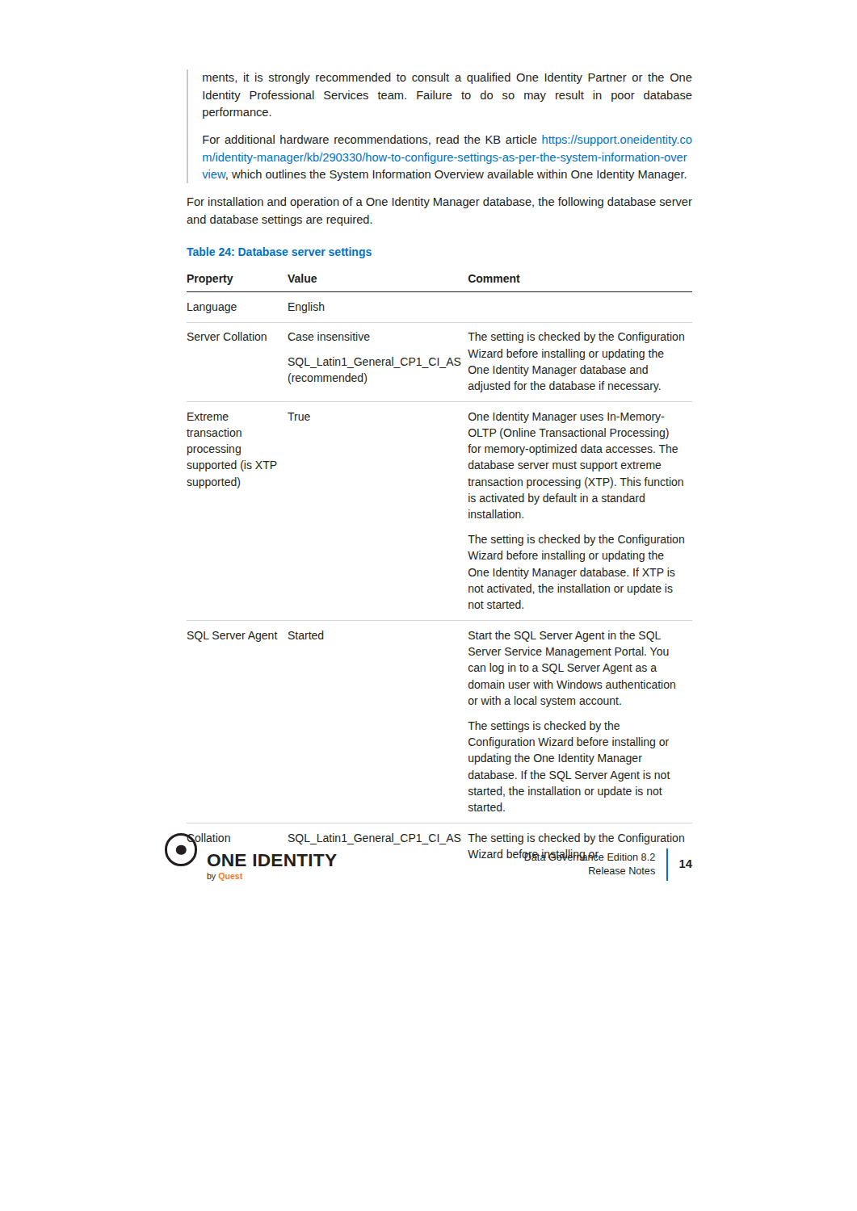ments, it is strongly recommended to consult a qualified One Identity Partner or the One Identity Professional Services team. Failure to do so may result in poor database performance.
For additional hardware recommendations, read the KB article https://support.oneidentity.com/identity-manager/kb/290330/how-to-configure-settings-as-per-the-system-information-overview, which outlines the System Information Overview available within One Identity Manager.
For installation and operation of a One Identity Manager database, the following database server and database settings are required.
Table 24: Database server settings
| Property | Value | Comment |
| --- | --- | --- |
| Language | English | |
| Server Collation | Case insensitive SQL_Latin1_General_CP1_CI_AS (recommended) | The setting is checked by the Configuration Wizard before installing or updating the One Identity Manager database and adjusted for the database if necessary. |
| Extreme transaction processing supported (is XTP supported) | True | One Identity Manager uses In-Memory-OLTP (Online Transactional Processing) for memory-optimized data accesses. The database server must support extreme transaction processing (XTP). This function is activated by default in a standard installation. The setting is checked by the Configuration Wizard before installing or updating the One Identity Manager database. If XTP is not activated, the installation or update is not started. |
| SQL Server Agent | Started | Start the SQL Server Agent in the SQL Server Service Management Portal. You can log in to a SQL Server Agent as a domain user with Windows authentication or with a local system account. The settings is checked by the Configuration Wizard before installing or updating the One Identity Manager database. If the SQL Server Agent is not started, the installation or update is not started. |
| Collation | SQL_Latin1_General_CP1_CI_AS | The setting is checked by the Configuration Wizard before installing or |
ONE IDENTITY
by Quest
Data Governance Edition 8.2
Release Notes
14